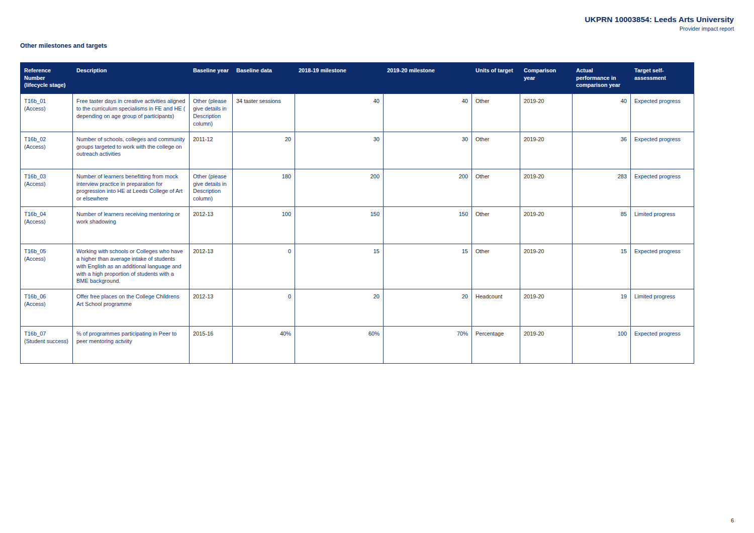UKPRN 10003854: Leeds Arts University
Provider impact report
Other milestones and targets
| Reference Number (lifecycle stage) | Description | Baseline year | Baseline data | 2018-19 milestone | 2019-20 milestone | Units of target | Comparison year | Actual performance in comparison year | Target self-assessment |
| --- | --- | --- | --- | --- | --- | --- | --- | --- | --- |
| T16b_01 (Access) | Free taster days in creative activities aligned to the curriculum specialisms in FE and HE ( depending on age group of participants) | Other (please give details in Description column) | 34 taster sessions | 40 | 40 | Other | 2019-20 | 40 | Expected progress |
| T16b_02 (Access) | Number of schools, colleges and community groups targeted to work with the college on outreach activities | 2011-12 | 20 | 30 | 30 | Other | 2019-20 | 36 | Expected progress |
| T16b_03 (Access) | Number of learners benefitting from mock interview practice in preparation for progression into HE at Leeds College of Art or elsewhere | Other (please give details in Description column) | 180 | 200 | 200 | Other | 2019-20 | 283 | Expected progress |
| T16b_04 (Access) | Number of learners receiving mentoring or work shadowing | 2012-13 | 100 | 150 | 150 | Other | 2019-20 | 85 | Limited progress |
| T16b_05 (Access) | Working with schools or Colleges who have a higher than average intake of students with English as an additional language and with a high proportion of students with a BME background. | 2012-13 | 0 | 15 | 15 | Other | 2019-20 | 15 | Expected progress |
| T16b_06 (Access) | Offer free places on the College Childrens Art School programme | 2012-13 | 0 | 20 | 20 | Headcount | 2019-20 | 19 | Limited progress |
| T16b_07 (Student success) | % of programmes participating in Peer to peer mentoring actviity | 2015-16 | 40% | 60% | 70% | Percentage | 2019-20 | 100 | Expected progress |
6